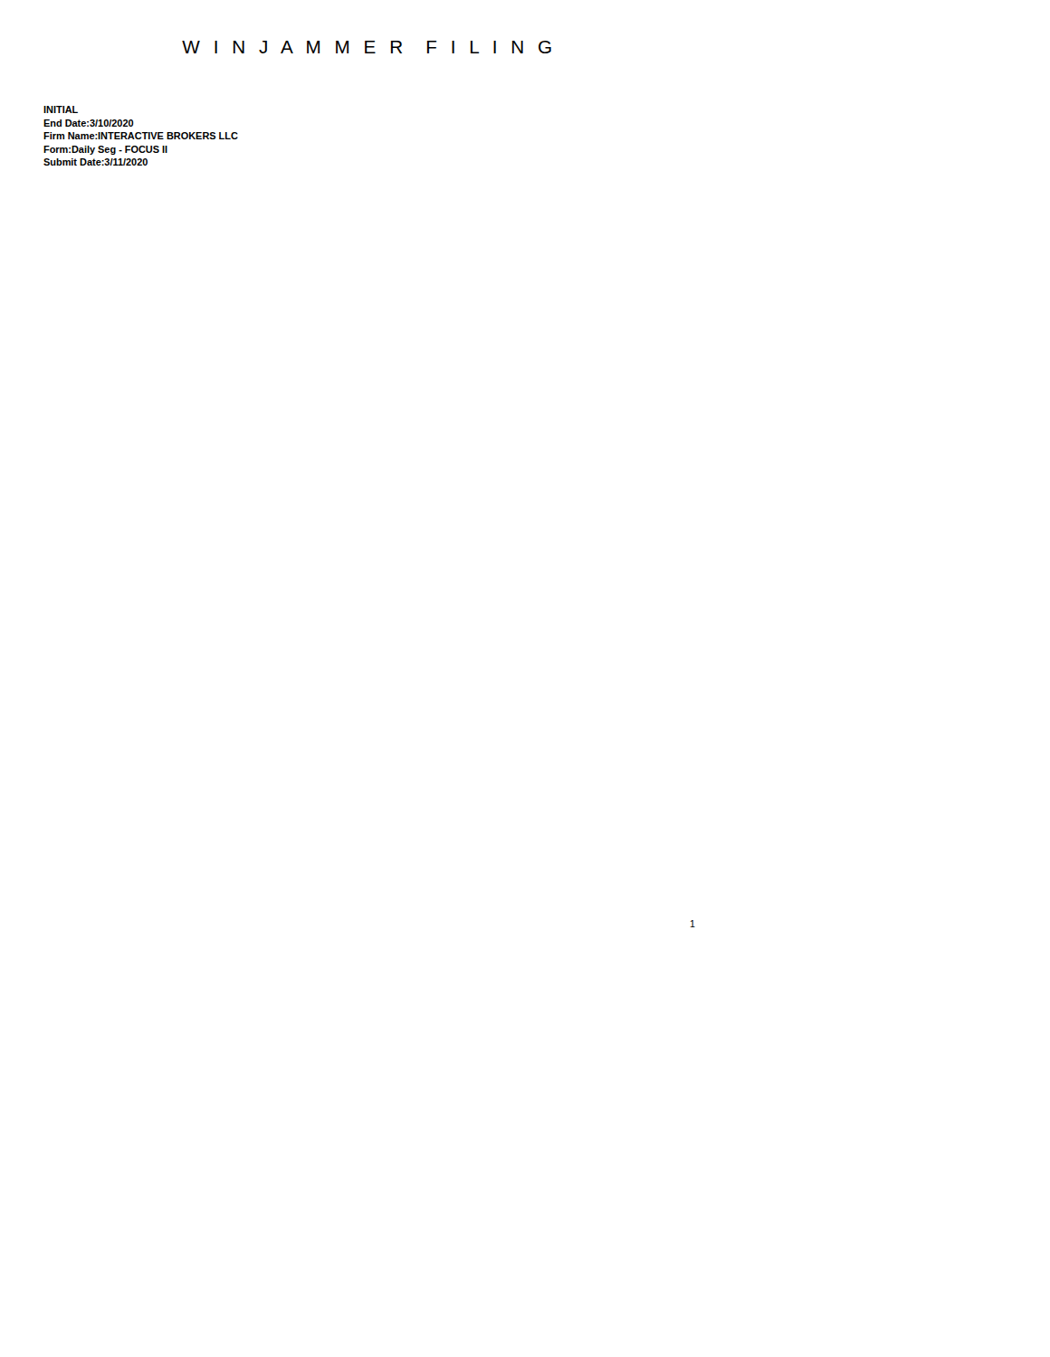W I N J A M M E R F I L I N G
INITIAL
End Date:3/10/2020
Firm Name:INTERACTIVE BROKERS LLC
Form:Daily Seg - FOCUS II
Submit Date:3/11/2020
1